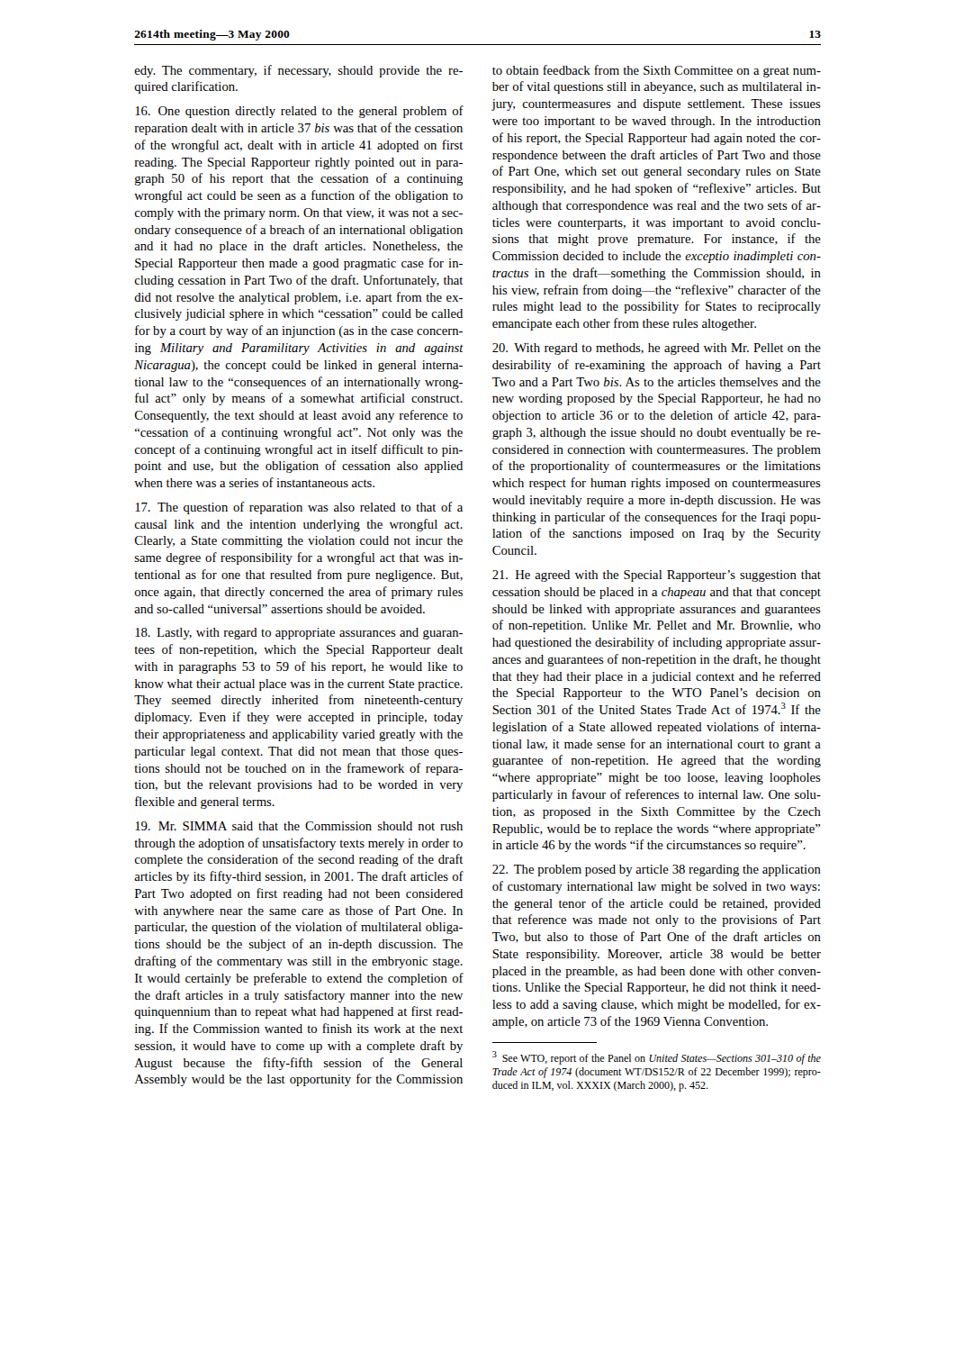2614th meeting—3 May 2000 13
edy. The commentary, if necessary, should provide the required clarification.
16. One question directly related to the general problem of reparation dealt with in article 37 bis was that of the cessation of the wrongful act, dealt with in article 41 adopted on first reading. The Special Rapporteur rightly pointed out in paragraph 50 of his report that the cessation of a continuing wrongful act could be seen as a function of the obligation to comply with the primary norm. On that view, it was not a secondary consequence of a breach of an international obligation and it had no place in the draft articles. Nonetheless, the Special Rapporteur then made a good pragmatic case for including cessation in Part Two of the draft. Unfortunately, that did not resolve the analytical problem, i.e. apart from the exclusively judicial sphere in which “cessation” could be called for by a court by way of an injunction (as in the case concerning Military and Paramilitary Activities in and against Nicaragua), the concept could be linked in general international law to the “consequences of an internationally wrongful act” only by means of a somewhat artificial construct. Consequently, the text should at least avoid any reference to “cessation of a continuing wrongful act”. Not only was the concept of a continuing wrongful act in itself difficult to pinpoint and use, but the obligation of cessation also applied when there was a series of instantaneous acts.
17. The question of reparation was also related to that of a causal link and the intention underlying the wrongful act. Clearly, a State committing the violation could not incur the same degree of responsibility for a wrongful act that was intentional as for one that resulted from pure negligence. But, once again, that directly concerned the area of primary rules and so-called “universal” assertions should be avoided.
18. Lastly, with regard to appropriate assurances and guarantees of non-repetition, which the Special Rapporteur dealt with in paragraphs 53 to 59 of his report, he would like to know what their actual place was in the current State practice. They seemed directly inherited from nineteenth-century diplomacy. Even if they were accepted in principle, today their appropriateness and applicability varied greatly with the particular legal context. That did not mean that those questions should not be touched on in the framework of reparation, but the relevant provisions had to be worded in very flexible and general terms.
19. Mr. SIMMA said that the Commission should not rush through the adoption of unsatisfactory texts merely in order to complete the consideration of the second reading of the draft articles by its fifty-third session, in 2001. The draft articles of Part Two adopted on first reading had not been considered with anywhere near the same care as those of Part One. In particular, the question of the violation of multilateral obligations should be the subject of an in-depth discussion. The drafting of the commentary was still in the embryonic stage. It would certainly be preferable to extend the completion of the draft articles in a truly satisfactory manner into the new quinquennium than to repeat what had happened at first reading. If the Commission wanted to finish its work at the next session, it would have to come up with a complete draft by August because the fifty-fifth session of the General Assembly would be the last opportunity for the Commission to obtain feedback from the Sixth Committee on a great number of vital questions still in abeyance, such as multilateral injury, countermeasures and dispute settlement. These issues were too important to be waved through. In the introduction of his report, the Special Rapporteur had again noted the correspondence between the draft articles of Part Two and those of Part One, which set out general secondary rules on State responsibility, and he had spoken of “reflexive” articles. But although that correspondence was real and the two sets of articles were counterparts, it was important to avoid conclusions that might prove premature. For instance, if the Commission decided to include the exceptio inadimpleti contractus in the draft—something the Commission should, in his view, refrain from doing—the “reflexive” character of the rules might lead to the possibility for States to reciprocally emancipate each other from these rules altogether.
20. With regard to methods, he agreed with Mr. Pellet on the desirability of re-examining the approach of having a Part Two and a Part Two bis. As to the articles themselves and the new wording proposed by the Special Rapporteur, he had no objection to article 36 or to the deletion of article 42, paragraph 3, although the issue should no doubt eventually be reconsidered in connection with countermeasures. The problem of the proportionality of countermeasures or the limitations which respect for human rights imposed on countermeasures would inevitably require a more in-depth discussion. He was thinking in particular of the consequences for the Iraqi population of the sanctions imposed on Iraq by the Security Council.
21. He agreed with the Special Rapporteur’s suggestion that cessation should be placed in a chapeau and that that concept should be linked with appropriate assurances and guarantees of non-repetition. Unlike Mr. Pellet and Mr. Brownlie, who had questioned the desirability of including appropriate assurances and guarantees of non-repetition in the draft, he thought that they had their place in a judicial context and he referred the Special Rapporteur to the WTO Panel’s decision on Section 301 of the United States Trade Act of 1974.3 If the legislation of a State allowed repeated violations of international law, it made sense for an international court to grant a guarantee of non-repetition. He agreed that the wording “where appropriate” might be too loose, leaving loopholes particularly in favour of references to internal law. One solution, as proposed in the Sixth Committee by the Czech Republic, would be to replace the words “where appropriate” in article 46 by the words “if the circumstances so require”.
22. The problem posed by article 38 regarding the application of customary international law might be solved in two ways: the general tenor of the article could be retained, provided that reference was made not only to the provisions of Part Two, but also to those of Part One of the draft articles on State responsibility. Moreover, article 38 would be better placed in the preamble, as had been done with other conventions. Unlike the Special Rapporteur, he did not think it needless to add a saving clause, which might be modelled, for example, on article 73 of the 1969 Vienna Convention.
3 See WTO, report of the Panel on United States—Sections 301–310 of the Trade Act of 1974 (document WT/DS152/R of 22 December 1999); reproduced in ILM, vol. XXXIX (March 2000), p. 452.